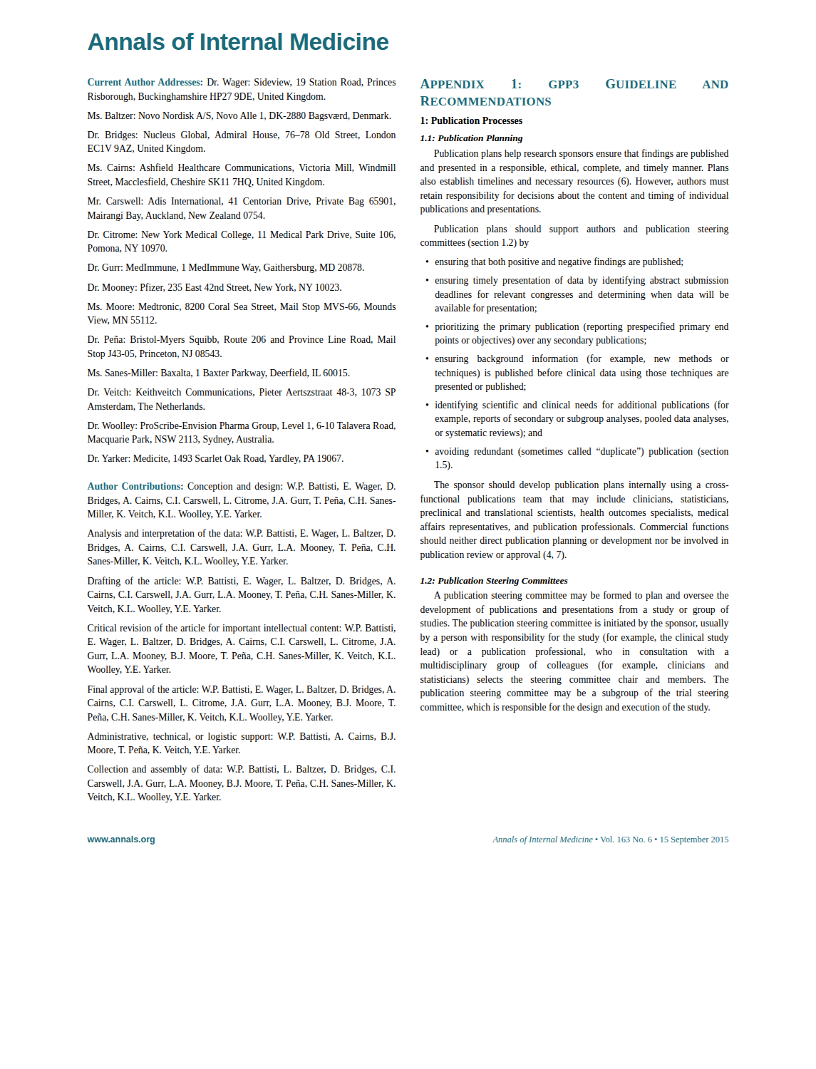Annals of Internal Medicine
Current Author Addresses: Dr. Wager: Sideview, 19 Station Road, Princes Risborough, Buckinghamshire HP27 9DE, United Kingdom.
Ms. Baltzer: Novo Nordisk A/S, Novo Alle 1, DK-2880 Bagsværd, Denmark.
Dr. Bridges: Nucleus Global, Admiral House, 76–78 Old Street, London EC1V 9AZ, United Kingdom.
Ms. Cairns: Ashfield Healthcare Communications, Victoria Mill, Windmill Street, Macclesfield, Cheshire SK11 7HQ, United Kingdom.
Mr. Carswell: Adis International, 41 Centorian Drive, Private Bag 65901, Mairangi Bay, Auckland, New Zealand 0754.
Dr. Citrome: New York Medical College, 11 Medical Park Drive, Suite 106, Pomona, NY 10970.
Dr. Gurr: MedImmune, 1 MedImmune Way, Gaithersburg, MD 20878.
Dr. Mooney: Pfizer, 235 East 42nd Street, New York, NY 10023.
Ms. Moore: Medtronic, 8200 Coral Sea Street, Mail Stop MVS-66, Mounds View, MN 55112.
Dr. Peña: Bristol-Myers Squibb, Route 206 and Province Line Road, Mail Stop J43-05, Princeton, NJ 08543.
Ms. Sanes-Miller: Baxalta, 1 Baxter Parkway, Deerfield, IL 60015.
Dr. Veitch: Keithveitch Communications, Pieter Aertszstraat 48-3, 1073 SP Amsterdam, The Netherlands.
Dr. Woolley: ProScribe-Envision Pharma Group, Level 1, 6-10 Talavera Road, Macquarie Park, NSW 2113, Sydney, Australia.
Dr. Yarker: Medicite, 1493 Scarlet Oak Road, Yardley, PA 19067.
Author Contributions: Conception and design: W.P. Battisti, E. Wager, D. Bridges, A. Cairns, C.I. Carswell, L. Citrome, J.A. Gurr, T. Peña, C.H. Sanes-Miller, K. Veitch, K.L. Woolley, Y.E. Yarker.
Analysis and interpretation of the data: W.P. Battisti, E. Wager, L. Baltzer, D. Bridges, A. Cairns, C.I. Carswell, J.A. Gurr, L.A. Mooney, T. Peña, C.H. Sanes-Miller, K. Veitch, K.L. Woolley, Y.E. Yarker.
Drafting of the article: W.P. Battisti, E. Wager, L. Baltzer, D. Bridges, A. Cairns, C.I. Carswell, J.A. Gurr, L.A. Mooney, T. Peña, C.H. Sanes-Miller, K. Veitch, K.L. Woolley, Y.E. Yarker.
Critical revision of the article for important intellectual content: W.P. Battisti, E. Wager, L. Baltzer, D. Bridges, A. Cairns, C.I. Carswell, L. Citrome, J.A. Gurr, L.A. Mooney, B.J. Moore, T. Peña, C.H. Sanes-Miller, K. Veitch, K.L. Woolley, Y.E. Yarker.
Final approval of the article: W.P. Battisti, E. Wager, L. Baltzer, D. Bridges, A. Cairns, C.I. Carswell, L. Citrome, J.A. Gurr, L.A. Mooney, B.J. Moore, T. Peña, C.H. Sanes-Miller, K. Veitch, K.L. Woolley, Y.E. Yarker.
Administrative, technical, or logistic support: W.P. Battisti, A. Cairns, B.J. Moore, T. Peña, K. Veitch, Y.E. Yarker.
Collection and assembly of data: W.P. Battisti, L. Baltzer, D. Bridges, C.I. Carswell, J.A. Gurr, L.A. Mooney, B.J. Moore, T. Peña, C.H. Sanes-Miller, K. Veitch, K.L. Woolley, Y.E. Yarker.
APPENDIX 1: GPP3 GUIDELINE AND RECOMMENDATIONS
1: Publication Processes
1.1: Publication Planning
Publication plans help research sponsors ensure that findings are published and presented in a responsible, ethical, complete, and timely manner. Plans also establish timelines and necessary resources (6). However, authors must retain responsibility for decisions about the content and timing of individual publications and presentations.
Publication plans should support authors and publication steering committees (section 1.2) by
ensuring that both positive and negative findings are published;
ensuring timely presentation of data by identifying abstract submission deadlines for relevant congresses and determining when data will be available for presentation;
prioritizing the primary publication (reporting prespecified primary end points or objectives) over any secondary publications;
ensuring background information (for example, new methods or techniques) is published before clinical data using those techniques are presented or published;
identifying scientific and clinical needs for additional publications (for example, reports of secondary or subgroup analyses, pooled data analyses, or systematic reviews); and
avoiding redundant (sometimes called “duplicate”) publication (section 1.5).
The sponsor should develop publication plans internally using a cross-functional publications team that may include clinicians, statisticians, preclinical and translational scientists, health outcomes specialists, medical affairs representatives, and publication professionals. Commercial functions should neither direct publication planning or development nor be involved in publication review or approval (4, 7).
1.2: Publication Steering Committees
A publication steering committee may be formed to plan and oversee the development of publications and presentations from a study or group of studies. The publication steering committee is initiated by the sponsor, usually by a person with responsibility for the study (for example, the clinical study lead) or a publication professional, who in consultation with a multidisciplinary group of colleagues (for example, clinicians and statisticians) selects the steering committee chair and members. The publication steering committee may be a subgroup of the trial steering committee, which is responsible for the design and execution of the study.
www.annals.org
Annals of Internal Medicine • Vol. 163 No. 6 • 15 September 2015